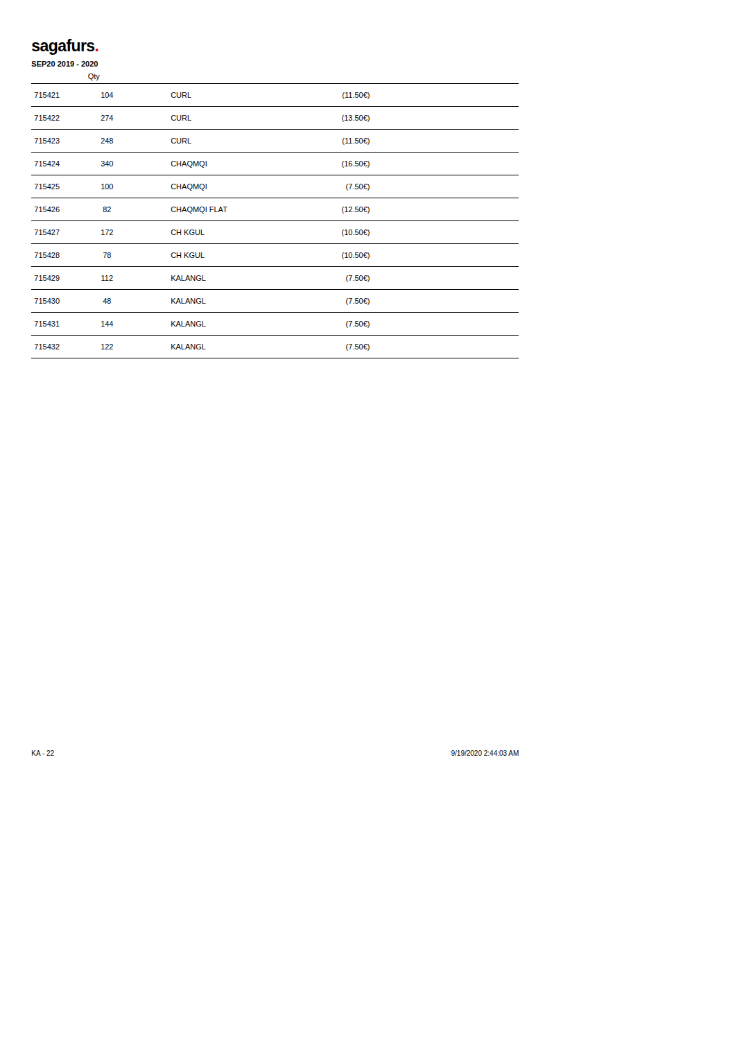saga furs.
SEP20 2019 - 2020
| | Qty | | | | |
| --- | --- | --- | --- | --- | --- |
| 715421 | 104 | | CURL | (11.50€) | |
| 715422 | 274 | | CURL | (13.50€) | |
| 715423 | 248 | | CURL | (11.50€) | |
| 715424 | 340 | | CHAQMQI | (16.50€) | |
| 715425 | 100 | | CHAQMQI | (7.50€) | |
| 715426 | 82 | | CHAQMQI FLAT | (12.50€) | |
| 715427 | 172 | | CH KGUL | (10.50€) | |
| 715428 | 78 | | CH KGUL | (10.50€) | |
| 715429 | 112 | | KALANGL | (7.50€) | |
| 715430 | 48 | | KALANGL | (7.50€) | |
| 715431 | 144 | | KALANGL | (7.50€) | |
| 715432 | 122 | | KALANGL | (7.50€) | |
KA - 22 9/19/2020 2:44:03 AM